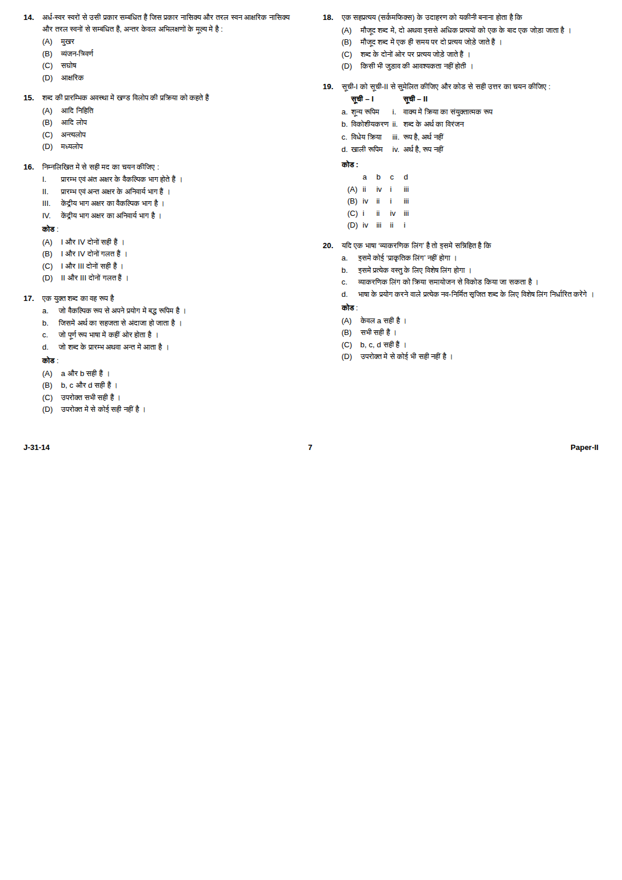14.
अर्ध-स्वर स्वरों से उसी प्रकार सम्बंधित हैं जिस प्रकार नासिक्य और तरल स्वन आक्षरिक नासिक्य और तरल स्वनों से सम्बंधित हैं, अन्तर केवल अभिलक्षणों के मूल्य में है :
(A) मुखर
(B) व्यंजन-त्रिवर्ण
(C) सघोष
(D) आक्षरिक
15.
शब्द की प्रारम्भिक अवस्था में खण्ड विलोप की प्रक्रिया को कहते हैं
(A) आदि निहिति
(B) आदि लोप
(C) अन्त्यलोप
(D) मध्यलोप
16.
निम्नलिखित में से सही मद का चयन कीजिए :
I. प्रारम्भ एवं अंत अक्षर के वैकल्पिक भाग होते हैं ।
II. प्रारम्भ एवं अन्त अक्षर के अनिवार्य भाग हैं ।
III. केंद्रीय भाग अक्षर का वैकल्पिक भाग है ।
IV. केंद्रीय भाग अक्षर का अनिवार्य भाग है ।
कोड :
(A) I और IV दोनों सही हैं ।
(B) I और IV दोनों गलत हैं ।
(C) I और III दोनों सही हैं ।
(D) II और III दोनों गलत हैं ।
17.
एक युक्त शब्द का वह रूप है
a. जो वैकल्पिक रूप से अपने प्रयोग में बद्ध रूपिम है ।
b. जिसमें अर्थ का सहजता से अंदाजा हो जाता है ।
c. जो पूर्ण रूप भाषा में कहीं ओर होता है ।
d. जो शब्द के प्रारम्भ अथवा अन्त में आता है ।
कोड :
(A) a और b सही हैं ।
(B) b, c और d सही हैं ।
(C) उपरोक्त सभी सही हैं ।
(D) उपरोक्त में से कोई सही नहीं है ।
18.
एक सहप्रत्यय (सर्कमफिक्स) के उदाहरण को यकीनी बनाना होता है कि
(A) मौजूद शब्द में, दो अथवा इससे अधिक प्रत्ययों को एक के बाद एक जोड़ा जाता है ।
(B) मौजूद शब्द में एक ही समय पर दो प्रत्यय जोड़े जाते हैं ।
(C) शब्द के दोनों ओर पर प्रत्यय जोड़े जाते हैं ।
(D) किसी भी जुड़ाव की आवश्यकता नहीं होती ।
19.
सूची-I को सूची-II से सुमेलित कीजिए और कोड से सही उत्तर का चयन कीजिए :
| | सूची – I | | सूची – II |
| a. | शून्य रूपिम | i. | वाक्य में क्रिया का संयुक्तात्मक रूप |
| b. | विकोशीयकरण | ii. | शब्द के अर्थ का विरंजन |
| c. | विधेय क्रिया | iii. | रूप है, अर्थ नहीं |
| d. | खाली रूपिम | iv. | अर्थ है, रूप नहीं |
कोड :
| | a | b | c | d |
| (A) | ii | iv | i | iii |
| (B) | iv | ii | i | iii |
| (C) | i | ii | iv | iii |
| (D) | iv | iii | ii | i |
20.
यदि एक भाषा ‘व्याकरणिक लिंग’ है तो इसमें सन्निहित है कि
a. इसमें कोई ‘प्राकृतिक लिंग’ नहीं होगा ।
b. इसमें प्रत्येक वस्तु के लिए विशेष लिंग होगा ।
c. व्याकरणिक लिंग को क्रिया समायोजन से विकोड किया जा सकता है ।
d. भाषा के प्रयोग करने वाले प्रत्येक नव-निर्मित सृजित शब्द के लिए विशेष लिंग निर्धारित करेंगे ।
कोड :
(A) केवल a सही है ।
(B) सभी सही हैं ।
(C) b, c, d सही हैं ।
(D) उपरोक्त में से कोई भी सही नहीं है ।
J-31-14
7
Paper-II